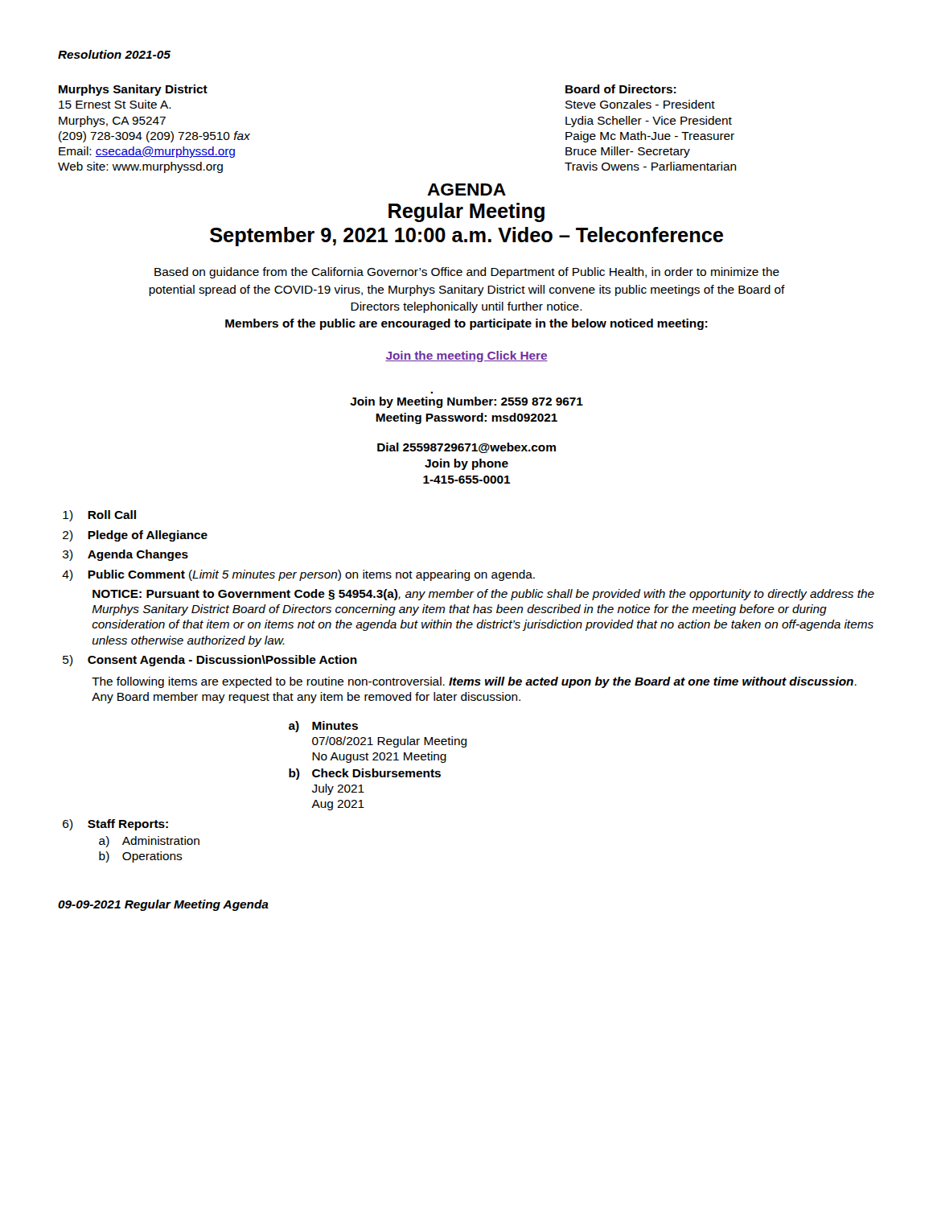Resolution 2021-05
| Murphys Sanitary District 15 Ernest St Suite A. Murphys, CA 95247 (209) 728-3094 (209) 728-9510 fax Email: csecada@murphyssd.org Web site: www.murphyssd.org | Board of Directors: Steve Gonzales - President Lydia Scheller - Vice President Paige Mc Math-Jue - Treasurer Bruce Miller- Secretary Travis Owens - Parliamentarian |
AGENDA
Regular Meeting
September 9, 2021 10:00 a.m. Video – Teleconference
Based on guidance from the California Governor’s Office and Department of Public Health, in order to minimize the
potential spread of the COVID-19 virus, the Murphys Sanitary District will convene its public meetings of the Board of
Directors telephonically until further notice.
Members of the public are encouraged to participate in the below noticed meeting:
Join the meeting Click Here
.
Join by Meeting Number: 2559 872 9671
Meeting Password: msd092021
Dial 25598729671@webex.com
Join by phone
1-415-655-0001
Roll Call
Pledge of Allegiance
Agenda Changes
Public Comment (Limit 5 minutes per person) on items not appearing on agenda.
NOTICE: Pursuant to Government Code § 54954.3(a), any member of the public shall be provided with the opportunity to directly address the Murphys Sanitary District Board of Directors concerning any item that has been described in the notice for the meeting before or during consideration of that item or on items not on the agenda but within the district’s jurisdiction provided that no action be taken on off-agenda items unless otherwise authorized by law.
Consent Agenda - Discussion\Possible Action
The following items are expected to be routine non-controversial. Items will be acted upon by the Board at one time without discussion. Any Board member may request that any item be removed for later discussion.
Minutes 07/08/2021 Regular Meeting No August 2021 Meeting
Check Disbursements July 2021 Aug 2021
Staff Reports:
Administration
Operations
09-09-2021 Regular Meeting Agenda